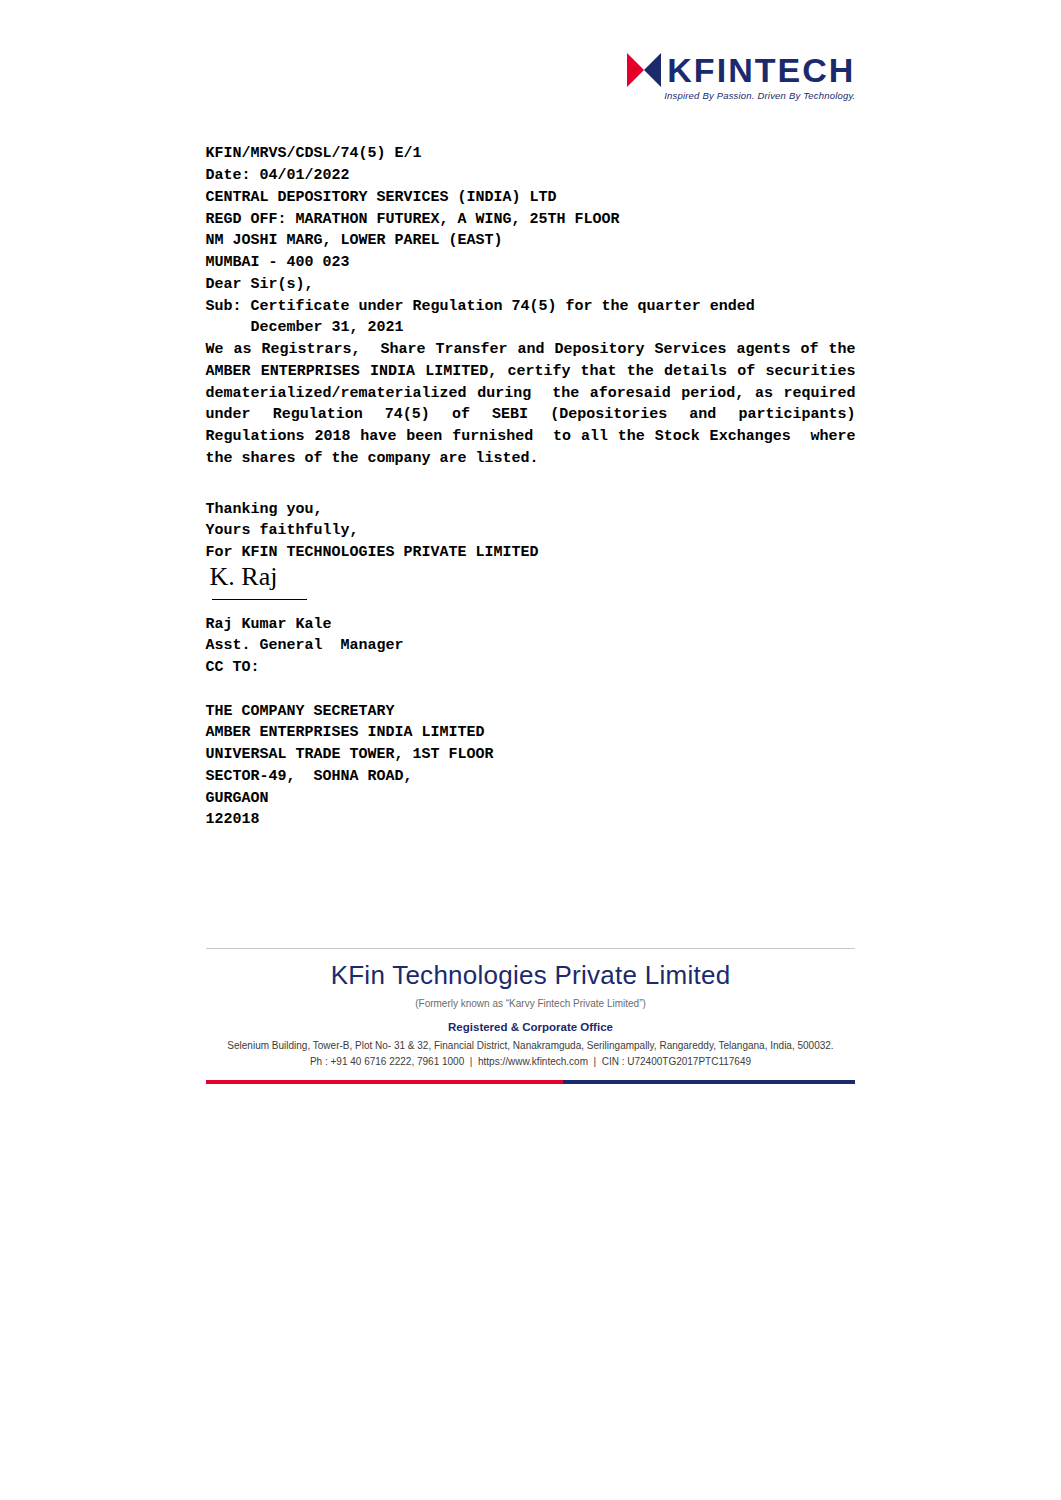KFINTECH
Inspired By Passion. Driven By Technology.
KFIN/MRVS/CDSL/74(5) E/1
Date: 04/01/2022
CENTRAL DEPOSITORY SERVICES (INDIA) LTD
REGD OFF: MARATHON FUTUREX, A WING, 25TH FLOOR
NM JOSHI MARG, LOWER PAREL (EAST)
MUMBAI - 400 023
Dear Sir(s),
Sub: Certificate under Regulation 74(5) for the quarter ended
     December 31, 2021
We as Registrars, Share Transfer and Depository Services agents of the AMBER ENTERPRISES INDIA LIMITED, certify that the details of securities dematerialized/rematerialized during the aforesaid period, as required under Regulation 74(5) of SEBI (Depositories and participants) Regulations 2018 have been furnished to all the Stock Exchanges where the shares of the company are listed.
Thanking you,
Yours faithfully,
For KFIN TECHNOLOGIES PRIVATE LIMITED
K. Raj
Raj Kumar Kale
Asst. General  Manager
CC TO:

THE COMPANY SECRETARY
AMBER ENTERPRISES INDIA LIMITED
UNIVERSAL TRADE TOWER, 1ST FLOOR
SECTOR-49,  SOHNA ROAD,
GURGAON
122018
KFin Technologies Private Limited
(Formerly known as “Karvy Fintech Private Limited”)
Registered & Corporate Office
Selenium Building, Tower-B, Plot No- 31 & 32, Financial District, Nanakramguda, Serilingampally, Rangareddy, Telangana, India, 500032.
Ph : +91 40 6716 2222, 7961 1000 | https://www.kfintech.com | CIN : U72400TG2017PTC117649